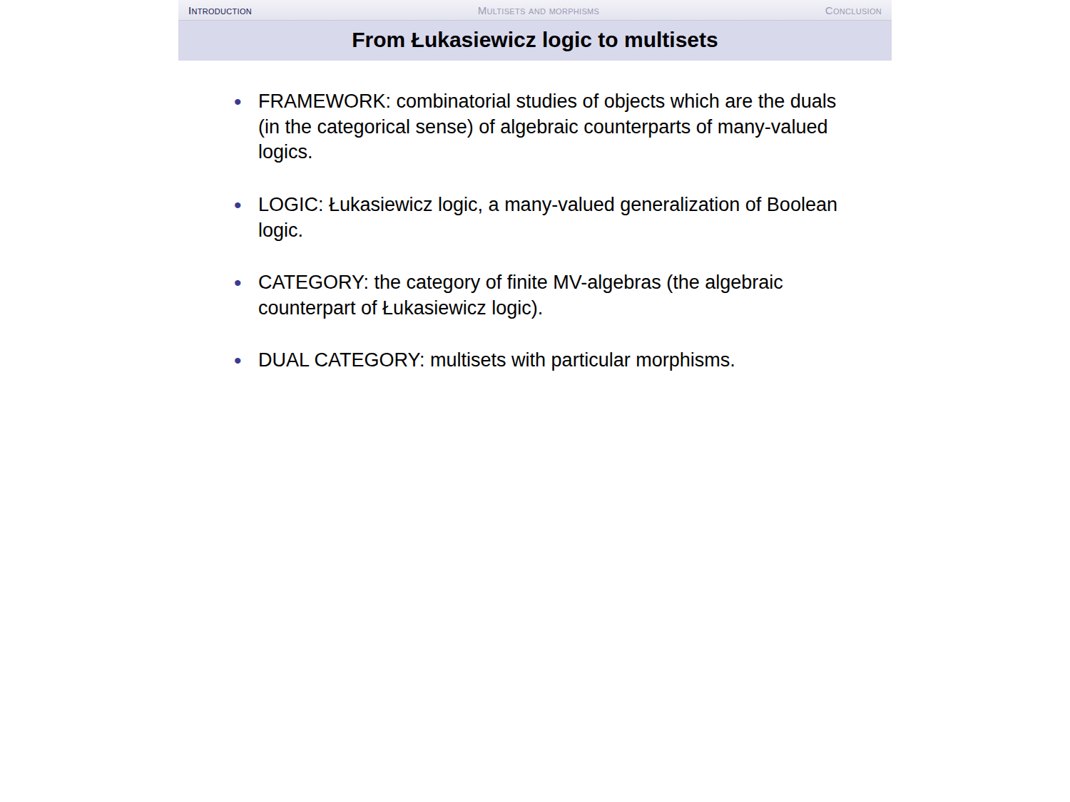Introduction Multisets and morphisms Conclusion
From Łukasiewicz logic to multisets
FRAMEWORK: combinatorial studies of objects which are the duals (in the categorical sense) of algebraic counterparts of many-valued logics.
LOGIC: Łukasiewicz logic, a many-valued generalization of Boolean logic.
CATEGORY: the category of finite MV-algebras (the algebraic counterpart of Łukasiewicz logic).
DUAL CATEGORY: multisets with particular morphisms.